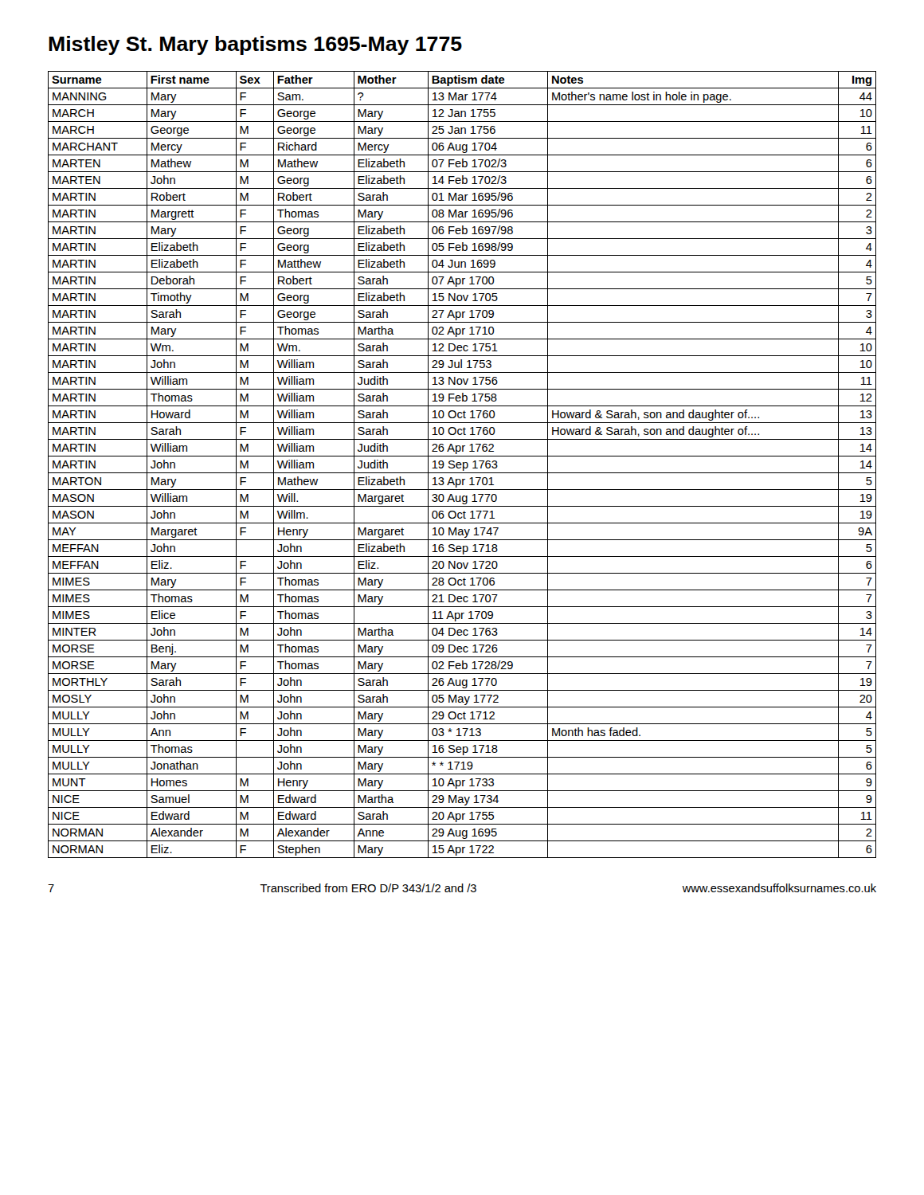Mistley St. Mary baptisms 1695-May 1775
| Surname | First name | Sex | Father | Mother | Baptism date | Notes | Img |
| --- | --- | --- | --- | --- | --- | --- | --- |
| MANNING | Mary | F | Sam. | ? | 13 Mar 1774 | Mother's name lost in hole in page. | 44 |
| MARCH | Mary | F | George | Mary | 12 Jan 1755 | | 10 |
| MARCH | George | M | George | Mary | 25 Jan 1756 | | 11 |
| MARCHANT | Mercy | F | Richard | Mercy | 06 Aug 1704 | | 6 |
| MARTEN | Mathew | M | Mathew | Elizabeth | 07 Feb 1702/3 | | 6 |
| MARTEN | John | M | Georg | Elizabeth | 14 Feb 1702/3 | | 6 |
| MARTIN | Robert | M | Robert | Sarah | 01 Mar 1695/96 | | 2 |
| MARTIN | Margrett | F | Thomas | Mary | 08 Mar 1695/96 | | 2 |
| MARTIN | Mary | F | Georg | Elizabeth | 06 Feb 1697/98 | | 3 |
| MARTIN | Elizabeth | F | Georg | Elizabeth | 05 Feb 1698/99 | | 4 |
| MARTIN | Elizabeth | F | Matthew | Elizabeth | 04 Jun 1699 | | 4 |
| MARTIN | Deborah | F | Robert | Sarah | 07 Apr 1700 | | 5 |
| MARTIN | Timothy | M | Georg | Elizabeth | 15 Nov 1705 | | 7 |
| MARTIN | Sarah | F | George | Sarah | 27 Apr 1709 | | 3 |
| MARTIN | Mary | F | Thomas | Martha | 02 Apr 1710 | | 4 |
| MARTIN | Wm. | M | Wm. | Sarah | 12 Dec 1751 | | 10 |
| MARTIN | John | M | William | Sarah | 29 Jul 1753 | | 10 |
| MARTIN | William | M | William | Judith | 13 Nov 1756 | | 11 |
| MARTIN | Thomas | M | William | Sarah | 19 Feb 1758 | | 12 |
| MARTIN | Howard | M | William | Sarah | 10 Oct 1760 | Howard & Sarah, son and daughter of.... | 13 |
| MARTIN | Sarah | F | William | Sarah | 10 Oct 1760 | Howard & Sarah, son and daughter of.... | 13 |
| MARTIN | William | M | William | Judith | 26 Apr 1762 | | 14 |
| MARTIN | John | M | William | Judith | 19 Sep 1763 | | 14 |
| MARTON | Mary | F | Mathew | Elizabeth | 13 Apr 1701 | | 5 |
| MASON | William | M | Will. | Margaret | 30 Aug 1770 | | 19 |
| MASON | John | M | Willm. | | 06 Oct 1771 | | 19 |
| MAY | Margaret | F | Henry | Margaret | 10 May 1747 | | 9A |
| MEFFAN | John | | John | Elizabeth | 16 Sep 1718 | | 5 |
| MEFFAN | Eliz. | F | John | Eliz. | 20 Nov 1720 | | 6 |
| MIMES | Mary | F | Thomas | Mary | 28 Oct 1706 | | 7 |
| MIMES | Thomas | M | Thomas | Mary | 21 Dec 1707 | | 7 |
| MIMES | Elice | F | Thomas | | 11 Apr 1709 | | 3 |
| MINTER | John | M | John | Martha | 04 Dec 1763 | | 14 |
| MORSE | Benj. | M | Thomas | Mary | 09 Dec 1726 | | 7 |
| MORSE | Mary | F | Thomas | Mary | 02 Feb 1728/29 | | 7 |
| MORTHLY | Sarah | F | John | Sarah | 26 Aug 1770 | | 19 |
| MOSLY | John | M | John | Sarah | 05 May 1772 | | 20 |
| MULLY | John | M | John | Mary | 29 Oct 1712 | | 4 |
| MULLY | Ann | F | John | Mary | 03 * 1713 | Month has faded. | 5 |
| MULLY | Thomas | | John | Mary | 16 Sep 1718 | | 5 |
| MULLY | Jonathan | | John | Mary | * * 1719 | | 6 |
| MUNT | Homes | M | Henry | Mary | 10 Apr 1733 | | 9 |
| NICE | Samuel | M | Edward | Martha | 29 May 1734 | | 9 |
| NICE | Edward | M | Edward | Sarah | 20 Apr 1755 | | 11 |
| NORMAN | Alexander | M | Alexander | Anne | 29 Aug 1695 | | 2 |
| NORMAN | Eliz. | F | Stephen | Mary | 15 Apr 1722 | | 6 |
7
Transcribed from ERO D/P 343/1/2 and /3
www.essexandsuffolksurnames.co.uk